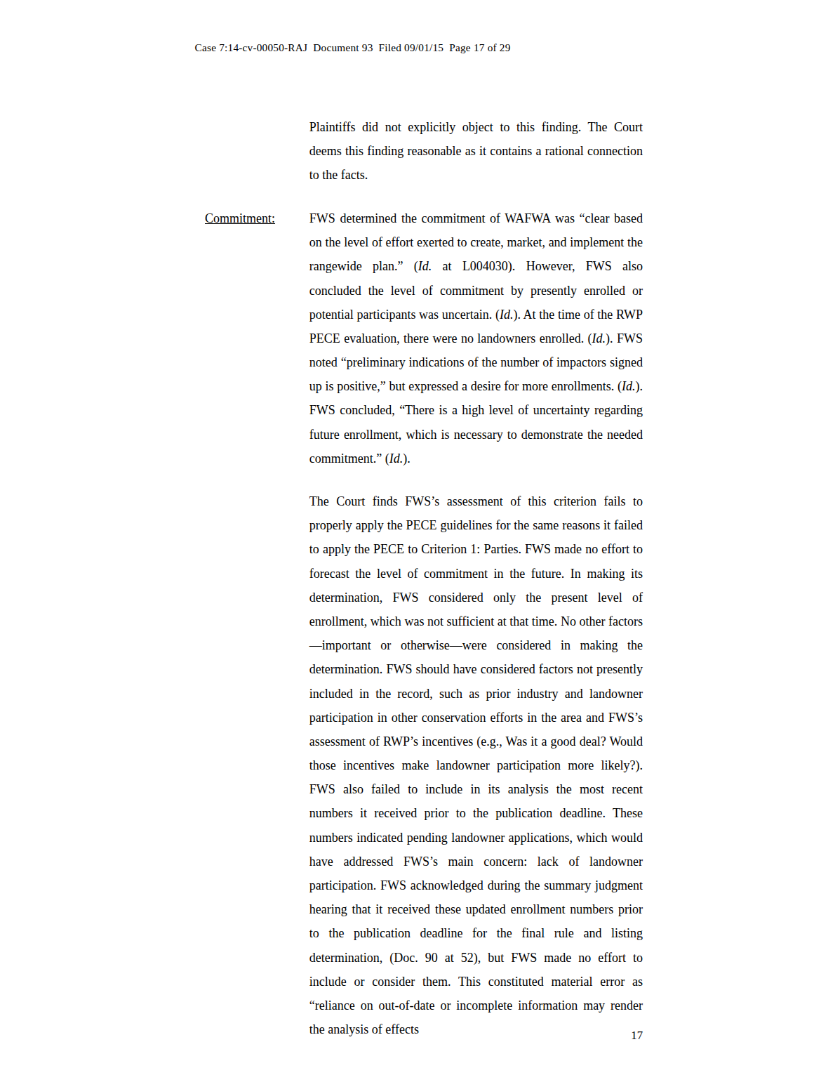Case 7:14-cv-00050-RAJ Document 93 Filed 09/01/15 Page 17 of 29
Plaintiffs did not explicitly object to this finding. The Court deems this finding reasonable as it contains a rational connection to the facts.
Commitment:
FWS determined the commitment of WAFWA was “clear based on the level of effort exerted to create, market, and implement the rangewide plan.” (Id. at L004030). However, FWS also concluded the level of commitment by presently enrolled or potential participants was uncertain. (Id.). At the time of the RWP PECE evaluation, there were no landowners enrolled. (Id.). FWS noted “preliminary indications of the number of impactors signed up is positive,” but expressed a desire for more enrollments. (Id.). FWS concluded, “There is a high level of uncertainty regarding future enrollment, which is necessary to demonstrate the needed commitment.” (Id.).
The Court finds FWS’s assessment of this criterion fails to properly apply the PECE guidelines for the same reasons it failed to apply the PECE to Criterion 1: Parties. FWS made no effort to forecast the level of commitment in the future. In making its determination, FWS considered only the present level of enrollment, which was not sufficient at that time. No other factors—important or otherwise—were considered in making the determination. FWS should have considered factors not presently included in the record, such as prior industry and landowner participation in other conservation efforts in the area and FWS’s assessment of RWP’s incentives (e.g., Was it a good deal? Would those incentives make landowner participation more likely?). FWS also failed to include in its analysis the most recent numbers it received prior to the publication deadline. These numbers indicated pending landowner applications, which would have addressed FWS’s main concern: lack of landowner participation. FWS acknowledged during the summary judgment hearing that it received these updated enrollment numbers prior to the publication deadline for the final rule and listing determination, (Doc. 90 at 52), but FWS made no effort to include or consider them. This constituted material error as “reliance on out-of-date or incomplete information may render the analysis of effects
17